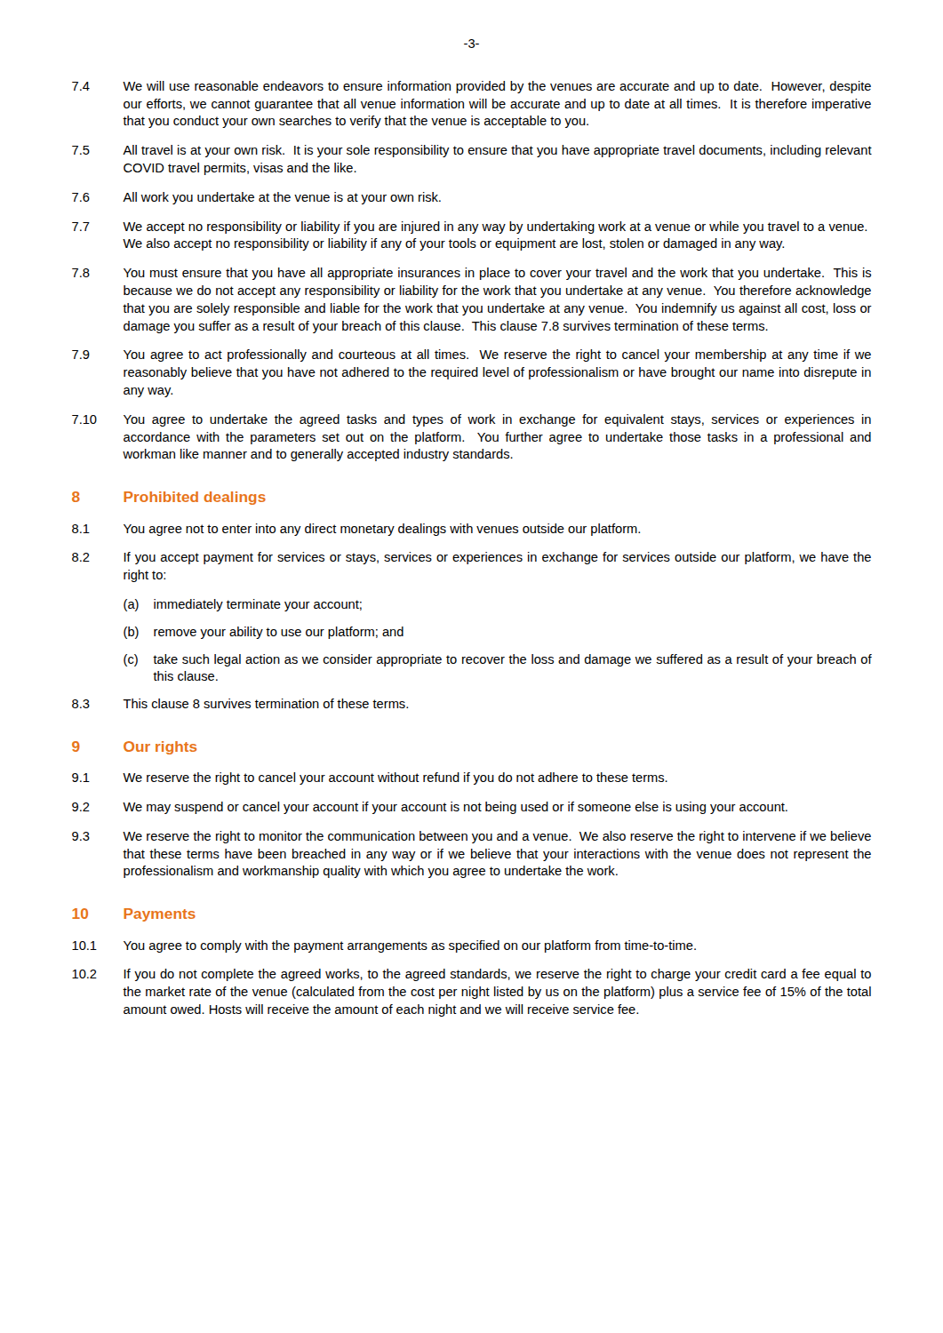-3-
7.4
We will use reasonable endeavors to ensure information provided by the venues are accurate and up to date. However, despite our efforts, we cannot guarantee that all venue information will be accurate and up to date at all times. It is therefore imperative that you conduct your own searches to verify that the venue is acceptable to you.
7.5
All travel is at your own risk. It is your sole responsibility to ensure that you have appropriate travel documents, including relevant COVID travel permits, visas and the like.
7.6
All work you undertake at the venue is at your own risk.
7.7
We accept no responsibility or liability if you are injured in any way by undertaking work at a venue or while you travel to a venue. We also accept no responsibility or liability if any of your tools or equipment are lost, stolen or damaged in any way.
7.8
You must ensure that you have all appropriate insurances in place to cover your travel and the work that you undertake. This is because we do not accept any responsibility or liability for the work that you undertake at any venue. You therefore acknowledge that you are solely responsible and liable for the work that you undertake at any venue. You indemnify us against all cost, loss or damage you suffer as a result of your breach of this clause. This clause 7.8 survives termination of these terms.
7.9
You agree to act professionally and courteous at all times. We reserve the right to cancel your membership at any time if we reasonably believe that you have not adhered to the required level of professionalism or have brought our name into disrepute in any way.
7.10
You agree to undertake the agreed tasks and types of work in exchange for equivalent stays, services or experiences in accordance with the parameters set out on the platform. You further agree to undertake those tasks in a professional and workman like manner and to generally accepted industry standards.
8 Prohibited dealings
8.1
You agree not to enter into any direct monetary dealings with venues outside our platform.
8.2
If you accept payment for services or stays, services or experiences in exchange for services outside our platform, we have the right to:
(a)
immediately terminate your account;
(b)
remove your ability to use our platform; and
(c)
take such legal action as we consider appropriate to recover the loss and damage we suffered as a result of your breach of this clause.
8.3
This clause 8 survives termination of these terms.
9 Our rights
9.1
We reserve the right to cancel your account without refund if you do not adhere to these terms.
9.2
We may suspend or cancel your account if your account is not being used or if someone else is using your account.
9.3
We reserve the right to monitor the communication between you and a venue. We also reserve the right to intervene if we believe that these terms have been breached in any way or if we believe that your interactions with the venue does not represent the professionalism and workmanship quality with which you agree to undertake the work.
10 Payments
10.1
You agree to comply with the payment arrangements as specified on our platform from time-to-time.
10.2
If you do not complete the agreed works, to the agreed standards, we reserve the right to charge your credit card a fee equal to the market rate of the venue (calculated from the cost per night listed by us on the platform) plus a service fee of 15% of the total amount owed. Hosts will receive the amount of each night and we will receive service fee.